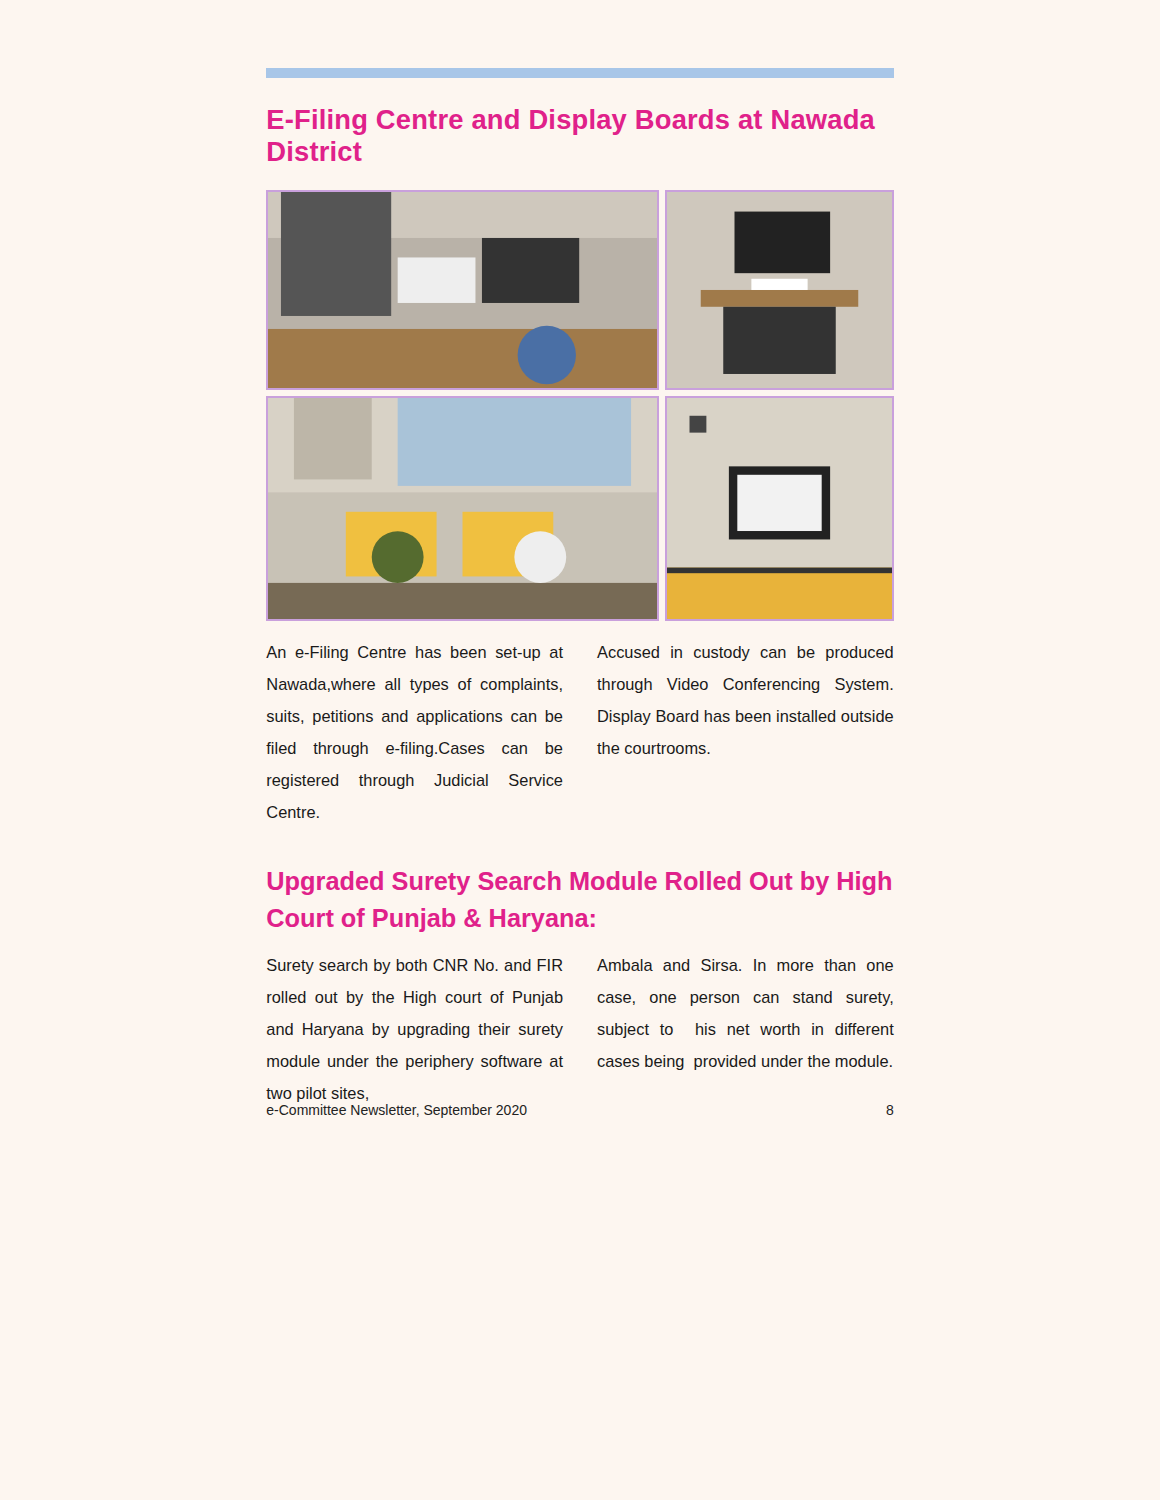E-Filing Centre and Display Boards at Nawada District
An e-Filing Centre has been set-up at Nawada,where all types of complaints, suits, petitions and applications can be filed through e-filing.Cases can be registered through Judicial Service Centre.
Accused in custody can be produced through Video Conferencing System. Display Board has been installed outside the courtrooms.
Upgraded Surety Search Module Rolled Out by High Court of Punjab & Haryana:
Surety search by both CNR No. and FIR rolled out by the High court of Punjab and Haryana by upgrading their surety module under the periphery software at two pilot sites,
Ambala and Sirsa. In more than one case, one person can stand surety, subject to his net worth in different cases being provided under the module.
e-Committee Newsletter, September 2020 8